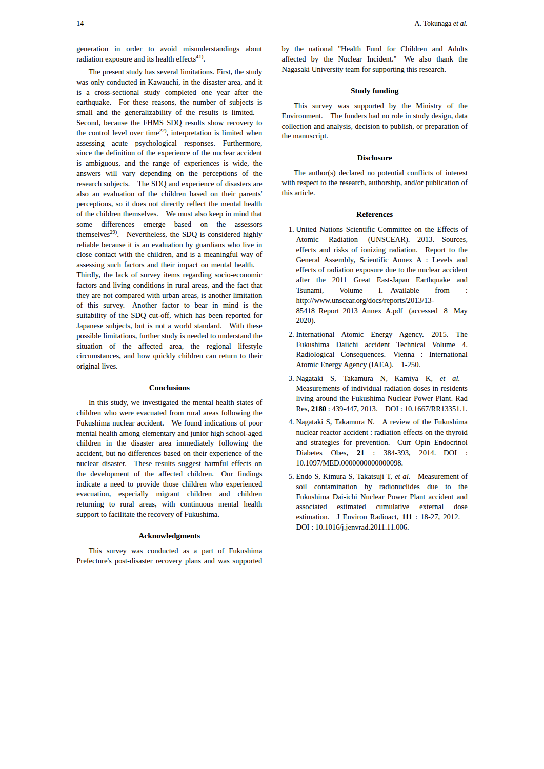14 A. Tokunaga et al.
generation in order to avoid misunderstandings about radiation exposure and its health effects41).
The present study has several limitations. First, the study was only conducted in Kawauchi, in the disaster area, and it is a cross-sectional study completed one year after the earthquake. For these reasons, the number of subjects is small and the generalizability of the results is limited. Second, because the FHMS SDQ results show recovery to the control level over time22), interpretation is limited when assessing acute psychological responses. Furthermore, since the definition of the experience of the nuclear accident is ambiguous, and the range of experiences is wide, the answers will vary depending on the perceptions of the research subjects. The SDQ and experience of disasters are also an evaluation of the children based on their parents' perceptions, so it does not directly reflect the mental health of the children themselves. We must also keep in mind that some differences emerge based on the assessors themselves29). Nevertheless, the SDQ is considered highly reliable because it is an evaluation by guardians who live in close contact with the children, and is a meaningful way of assessing such factors and their impact on mental health. Thirdly, the lack of survey items regarding socio-economic factors and living conditions in rural areas, and the fact that they are not compared with urban areas, is another limitation of this survey. Another factor to bear in mind is the suitability of the SDQ cut-off, which has been reported for Japanese subjects, but is not a world standard. With these possible limitations, further study is needed to understand the situation of the affected area, the regional lifestyle circumstances, and how quickly children can return to their original lives.
Conclusions
In this study, we investigated the mental health states of children who were evacuated from rural areas following the Fukushima nuclear accident. We found indications of poor mental health among elementary and junior high school-aged children in the disaster area immediately following the accident, but no differences based on their experience of the nuclear disaster. These results suggest harmful effects on the development of the affected children. Our findings indicate a need to provide those children who experienced evacuation, especially migrant children and children returning to rural areas, with continuous mental health support to facilitate the recovery of Fukushima.
Acknowledgments
This survey was conducted as a part of Fukushima Prefecture's post-disaster recovery plans and was supported by the national "Health Fund for Children and Adults affected by the Nuclear Incident." We also thank the Nagasaki University team for supporting this research.
Study funding
This survey was supported by the Ministry of the Environment. The funders had no role in study design, data collection and analysis, decision to publish, or preparation of the manuscript.
Disclosure
The author(s) declared no potential conflicts of interest with respect to the research, authorship, and/or publication of this article.
References
United Nations Scientific Committee on the Effects of Atomic Radiation (UNSCEAR). 2013. Sources, effects and risks of ionizing radiation. Report to the General Assembly, Scientific Annex A : Levels and effects of radiation exposure due to the nuclear accident after the 2011 Great East-Japan Earthquake and Tsunami, Volume I. Available from : http://www.unscear.org/docs/reports/2013/13-85418_Report_2013_Annex_A.pdf (accessed 8 May 2020).
International Atomic Energy Agency. 2015. The Fukushima Daiichi accident Technical Volume 4. Radiological Consequences. Vienna : International Atomic Energy Agency (IAEA). 1-250.
Nagataki S, Takamura N, Kamiya K, et al. Measurements of individual radiation doses in residents living around the Fukushima Nuclear Power Plant. Rad Res, 2180 : 439-447, 2013. DOI : 10.1667/RR13351.1.
Nagataki S, Takamura N. A review of the Fukushima nuclear reactor accident : radiation effects on the thyroid and strategies for prevention. Curr Opin Endocrinol Diabetes Obes, 21 : 384-393, 2014. DOI : 10.1097/MED.0000000000000098.
Endo S, Kimura S, Takatsuji T, et al. Measurement of soil contamination by radionuclides due to the Fukushima Dai-ichi Nuclear Power Plant accident and associated estimated cumulative external dose estimation. J Environ Radioact, 111 : 18-27, 2012. DOI : 10.1016/j.jenvrad.2011.11.006.